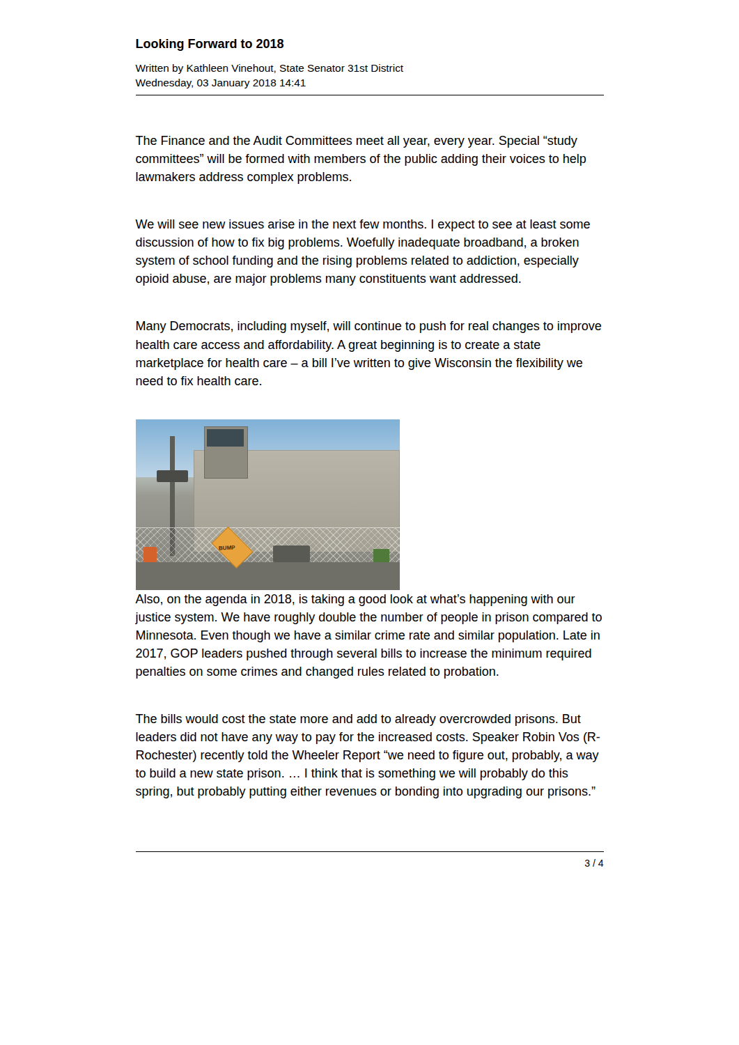Looking Forward to 2018
Written by Kathleen Vinehout, State Senator 31st District
Wednesday, 03 January 2018 14:41
The Finance and the Audit Committees meet all year, every year. Special “study committees” will be formed with members of the public adding their voices to help lawmakers address complex problems.
We will see new issues arise in the next few months. I expect to see at least some discussion of how to fix big problems. Woefully inadequate broadband, a broken system of school funding and the rising problems related to addiction, especially opioid abuse, are major problems many constituents want addressed.
Many Democrats, including myself, will continue to push for real changes to improve health care access and affordability. A great beginning is to create a state marketplace for health care – a bill I’ve written to give Wisconsin the flexibility we need to fix health care.
BUMP
Also, on the agenda in 2018, is taking a good look at what’s happening with our justice system. We have roughly double the number of people in prison compared to Minnesota. Even though we have a similar crime rate and similar population. Late in 2017, GOP leaders pushed through several bills to increase the minimum required penalties on some crimes and changed rules related to probation.
The bills would cost the state more and add to already overcrowded prisons. But leaders did not have any way to pay for the increased costs. Speaker Robin Vos (R-Rochester) recently told the Wheeler Report “we need to figure out, probably, a way to build a new state prison. … I think that is something we will probably do this spring, but probably putting either revenues or bonding into upgrading our prisons.”
3 / 4